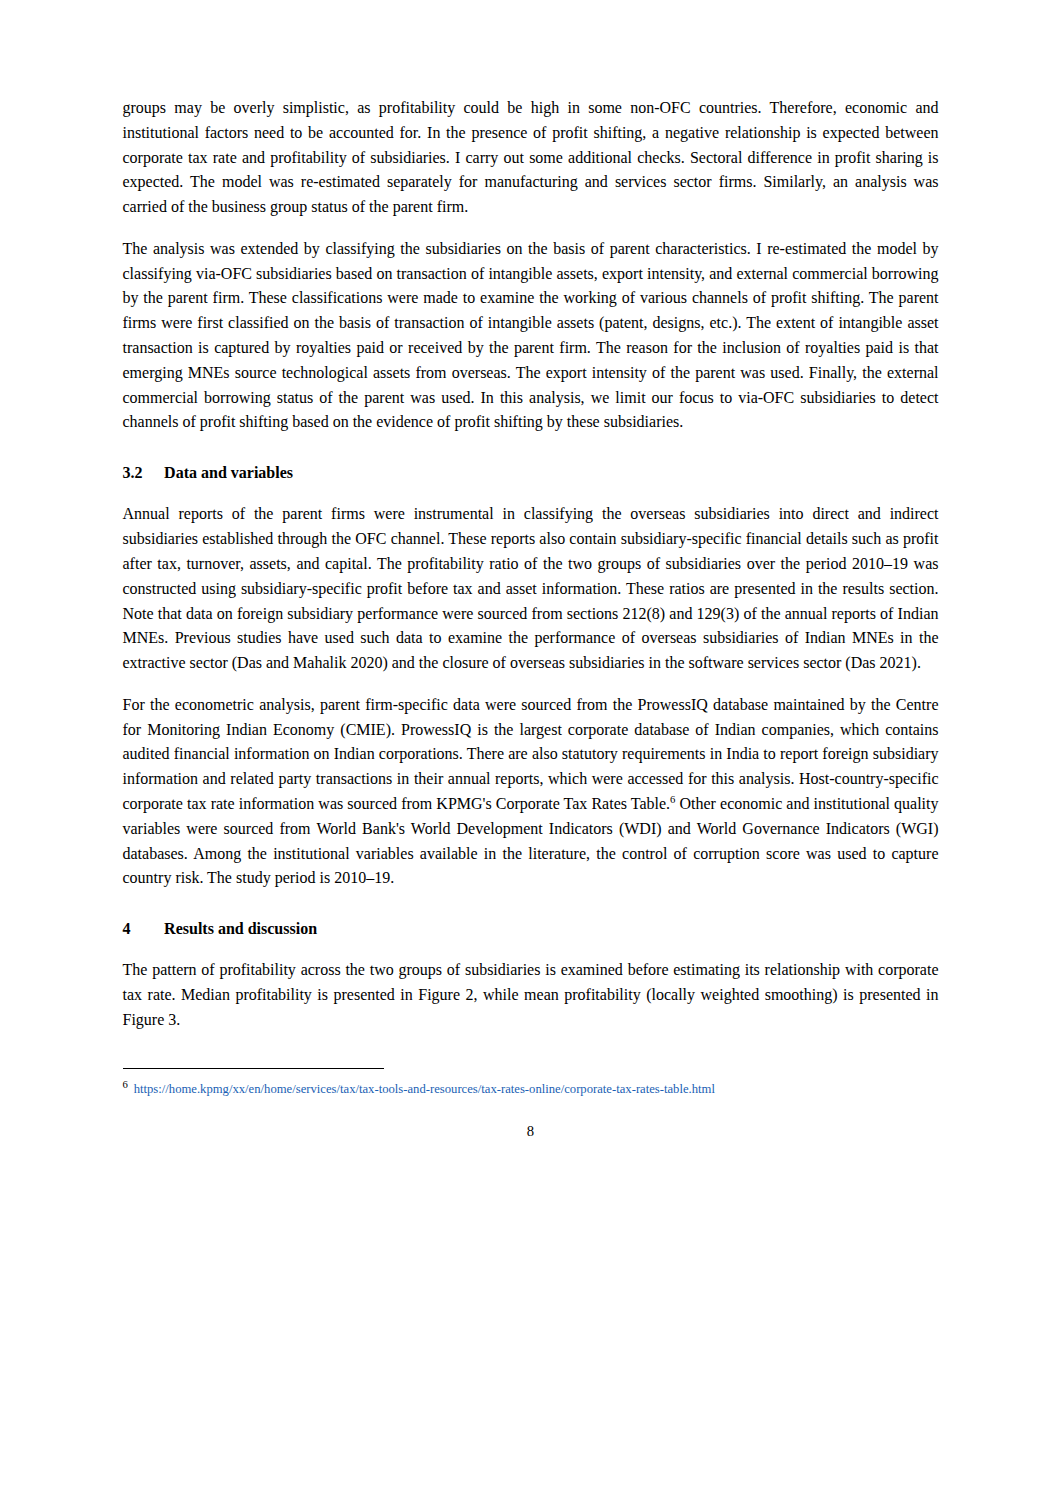groups may be overly simplistic, as profitability could be high in some non-OFC countries. Therefore, economic and institutional factors need to be accounted for. In the presence of profit shifting, a negative relationship is expected between corporate tax rate and profitability of subsidiaries. I carry out some additional checks. Sectoral difference in profit sharing is expected. The model was re-estimated separately for manufacturing and services sector firms. Similarly, an analysis was carried of the business group status of the parent firm.
The analysis was extended by classifying the subsidiaries on the basis of parent characteristics. I re-estimated the model by classifying via-OFC subsidiaries based on transaction of intangible assets, export intensity, and external commercial borrowing by the parent firm. These classifications were made to examine the working of various channels of profit shifting. The parent firms were first classified on the basis of transaction of intangible assets (patent, designs, etc.). The extent of intangible asset transaction is captured by royalties paid or received by the parent firm. The reason for the inclusion of royalties paid is that emerging MNEs source technological assets from overseas. The export intensity of the parent was used. Finally, the external commercial borrowing status of the parent was used. In this analysis, we limit our focus to via-OFC subsidiaries to detect channels of profit shifting based on the evidence of profit shifting by these subsidiaries.
3.2 Data and variables
Annual reports of the parent firms were instrumental in classifying the overseas subsidiaries into direct and indirect subsidiaries established through the OFC channel. These reports also contain subsidiary-specific financial details such as profit after tax, turnover, assets, and capital. The profitability ratio of the two groups of subsidiaries over the period 2010–19 was constructed using subsidiary-specific profit before tax and asset information. These ratios are presented in the results section. Note that data on foreign subsidiary performance were sourced from sections 212(8) and 129(3) of the annual reports of Indian MNEs. Previous studies have used such data to examine the performance of overseas subsidiaries of Indian MNEs in the extractive sector (Das and Mahalik 2020) and the closure of overseas subsidiaries in the software services sector (Das 2021).
For the econometric analysis, parent firm-specific data were sourced from the ProwessIQ database maintained by the Centre for Monitoring Indian Economy (CMIE). ProwessIQ is the largest corporate database of Indian companies, which contains audited financial information on Indian corporations. There are also statutory requirements in India to report foreign subsidiary information and related party transactions in their annual reports, which were accessed for this analysis. Host-country-specific corporate tax rate information was sourced from KPMG's Corporate Tax Rates Table.6 Other economic and institutional quality variables were sourced from World Bank's World Development Indicators (WDI) and World Governance Indicators (WGI) databases. Among the institutional variables available in the literature, the control of corruption score was used to capture country risk. The study period is 2010–19.
4 Results and discussion
The pattern of profitability across the two groups of subsidiaries is examined before estimating its relationship with corporate tax rate. Median profitability is presented in Figure 2, while mean profitability (locally weighted smoothing) is presented in Figure 3.
6 https://home.kpmg/xx/en/home/services/tax/tax-tools-and-resources/tax-rates-online/corporate-tax-rates-table.html
8